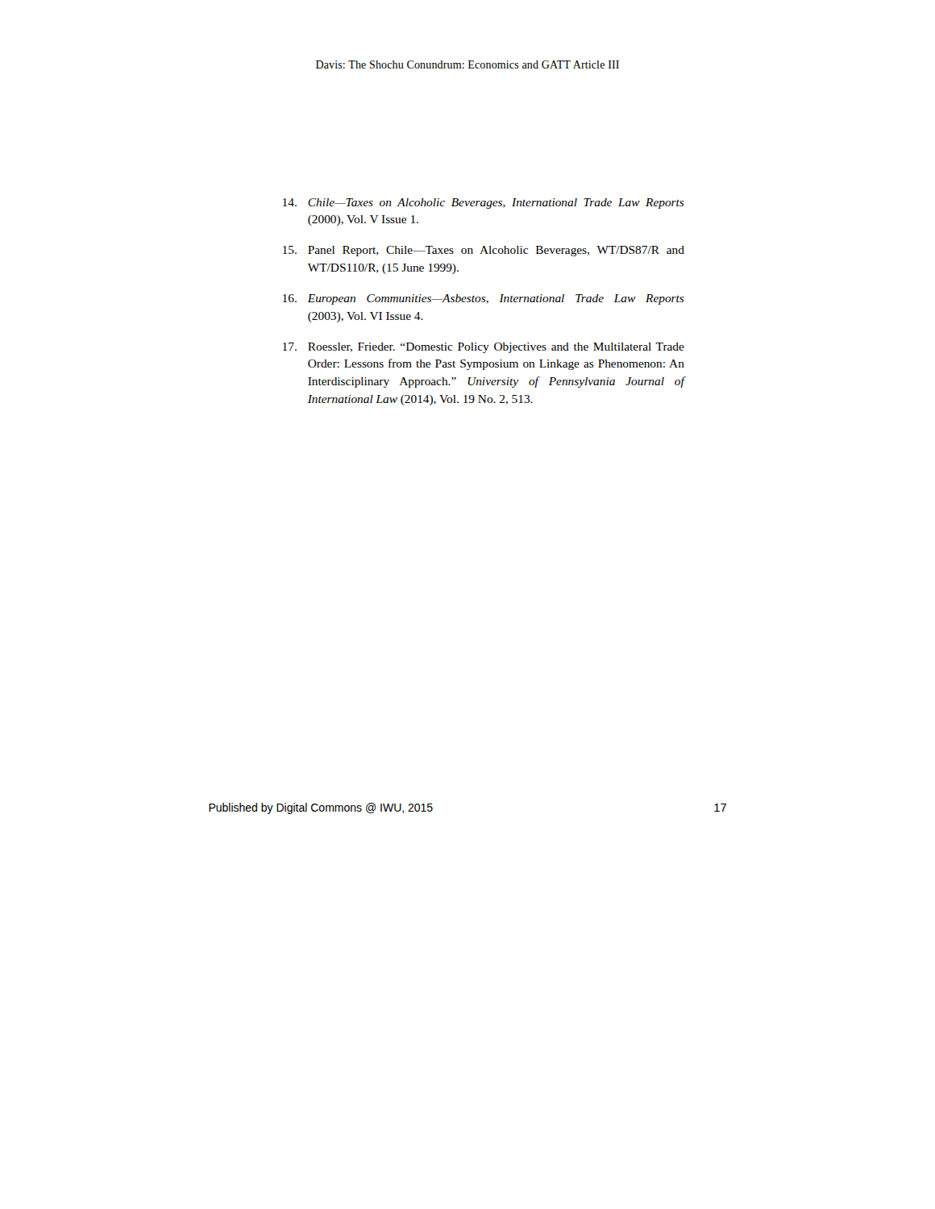Davis: The Shochu Conundrum: Economics and GATT Article III
14. Chile—Taxes on Alcoholic Beverages, International Trade Law Reports (2000), Vol. V Issue 1.
15. Panel Report, Chile—Taxes on Alcoholic Beverages, WT/DS87/R and WT/DS110/R, (15 June 1999).
16. European Communities—Asbestos, International Trade Law Reports (2003), Vol. VI Issue 4.
17. Roessler, Frieder. “Domestic Policy Objectives and the Multilateral Trade Order: Lessons from the Past Symposium on Linkage as Phenomenon: An Interdisciplinary Approach.” University of Pennsylvania Journal of International Law (2014), Vol. 19 No. 2, 513.
Published by Digital Commons @ IWU, 2015 17